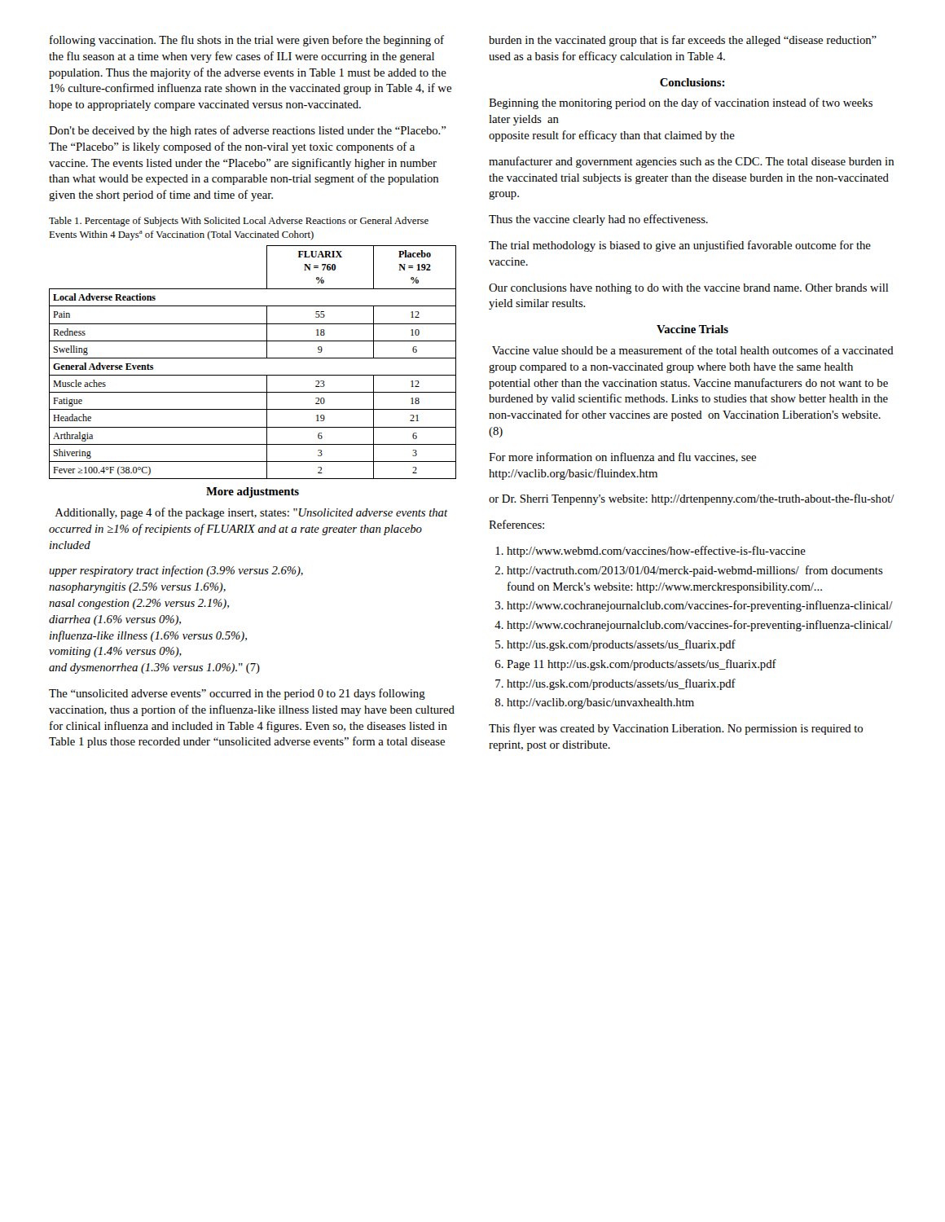following vaccination. The flu shots in the trial were given before the beginning of the flu season at a time when very few cases of ILI were occurring in the general population. Thus the majority of the adverse events in Table 1 must be added to the 1% culture-confirmed influenza rate shown in the vaccinated group in Table 4, if we hope to appropriately compare vaccinated versus non-vaccinated.
Don't be deceived by the high rates of adverse reactions listed under the “Placebo.” The “Placebo” is likely composed of the non-viral yet toxic components of a vaccine. The events listed under the “Placebo” are significantly higher in number than what would be expected in a comparable non-trial segment of the population given the short period of time and time of year.
Table 1. Percentage of Subjects With Solicited Local Adverse Reactions or General Adverse Events Within 4 Daysa of Vaccination (Total Vaccinated Cohort)
| | FLUARIX N = 760 % | Placebo N = 192 % |
| Local Adverse Reactions |
| Pain | 55 | 12 |
| Redness | 18 | 10 |
| Swelling | 9 | 6 |
| General Adverse Events |
| Muscle aches | 23 | 12 |
| Fatigue | 20 | 18 |
| Headache | 19 | 21 |
| Arthralgia | 6 | 6 |
| Shivering | 3 | 3 |
| Fever ≥100.4°F (38.0°C) | 2 | 2 |
More adjustments
Additionally, page 4 of the package insert, states: "Unsolicited adverse events that occurred in ≥1% of recipients of FLUARIX and at a rate greater than placebo included
upper respiratory tract infection (3.9% versus 2.6%),
nasopharyngitis (2.5% versus 1.6%),
nasal congestion (2.2% versus 2.1%),
diarrhea (1.6% versus 0%),
influenza-like illness (1.6% versus 0.5%),
vomiting (1.4% versus 0%),
and dysmenorrhea (1.3% versus 1.0%)." (7)
The “unsolicited adverse events” occurred in the period 0 to 21 days following vaccination, thus a portion of the influenza-like illness listed may have been cultured for clinical influenza and included in Table 4 figures. Even so, the diseases listed in Table 1 plus those recorded under “unsolicited adverse events” form a total disease burden in the vaccinated group that is far exceeds the alleged “disease reduction” used as a basis for efficacy calculation in Table 4.
Conclusions:
Beginning the monitoring period on the day of vaccination instead of two weeks later yields an
opposite result for efficacy than that claimed by the
manufacturer and government agencies such as the CDC. The total disease burden in the vaccinated trial subjects is greater than the disease burden in the non-vaccinated group.
Thus the vaccine clearly had no effectiveness.
The trial methodology is biased to give an unjustified favorable outcome for the vaccine.
Our conclusions have nothing to do with the vaccine brand name. Other brands will yield similar results.
Vaccine Trials
Vaccine value should be a measurement of the total health outcomes of a vaccinated group compared to a non-vaccinated group where both have the same health potential other than the vaccination status. Vaccine manufacturers do not want to be burdened by valid scientific methods. Links to studies that show better health in the non-vaccinated for other vaccines are posted on Vaccination Liberation's website. (8)
For more information on influenza and flu vaccines, see http://vaclib.org/basic/fluindex.htm
or Dr. Sherri Tenpenny's website: http://drtenpenny.com/the-truth-about-the-flu-shot/
References:
http://www.webmd.com/vaccines/how-effective-is-flu-vaccine
http://vactruth.com/2013/01/04/merck-paid-webmd-millions/ from documents found on Merck's website: http://www.merckresponsibility.com/...
http://www.cochranejournalclub.com/vaccines-for-preventing-influenza-clinical/
http://www.cochranejournalclub.com/vaccines-for-preventing-influenza-clinical/
http://us.gsk.com/products/assets/us_fluarix.pdf
Page 11 http://us.gsk.com/products/assets/us_fluarix.pdf
http://us.gsk.com/products/assets/us_fluarix.pdf
http://vaclib.org/basic/unvaxhealth.htm
This flyer was created by Vaccination Liberation. No permission is required to reprint, post or distribute.